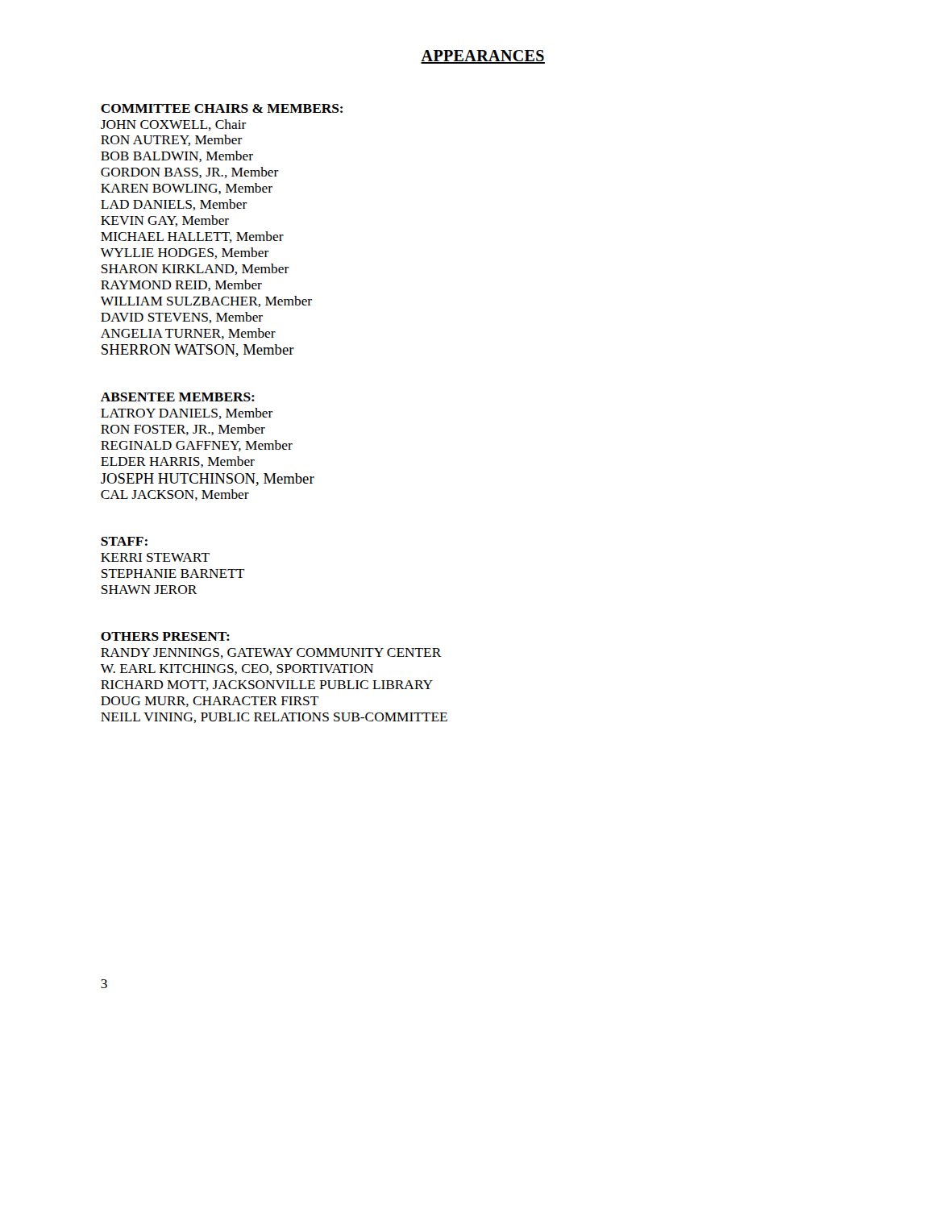APPEARANCES
COMMITTEE CHAIRS & MEMBERS:
JOHN COXWELL, Chair
RON AUTREY, Member
BOB BALDWIN, Member
GORDON BASS, JR., Member
KAREN BOWLING, Member
LAD DANIELS, Member
KEVIN GAY, Member
MICHAEL HALLETT, Member
WYLLIE HODGES, Member
SHARON KIRKLAND, Member
RAYMOND REID, Member
WILLIAM SULZBACHER, Member
DAVID STEVENS, Member
ANGELIA TURNER, Member
SHERRON WATSON, Member
ABSENTEE MEMBERS:
LATROY DANIELS, Member
RON FOSTER, JR., Member
REGINALD GAFFNEY, Member
ELDER HARRIS, Member
JOSEPH HUTCHINSON, Member
CAL JACKSON, Member
STAFF:
KERRI STEWART
STEPHANIE BARNETT
SHAWN JEROR
OTHERS PRESENT:
RANDY JENNINGS, GATEWAY COMMUNITY CENTER
W. EARL KITCHINGS, CEO, SPORTIVATION
RICHARD MOTT, JACKSONVILLE PUBLIC LIBRARY
DOUG MURR, CHARACTER FIRST
NEILL VINING, PUBLIC RELATIONS SUB-COMMITTEE
3